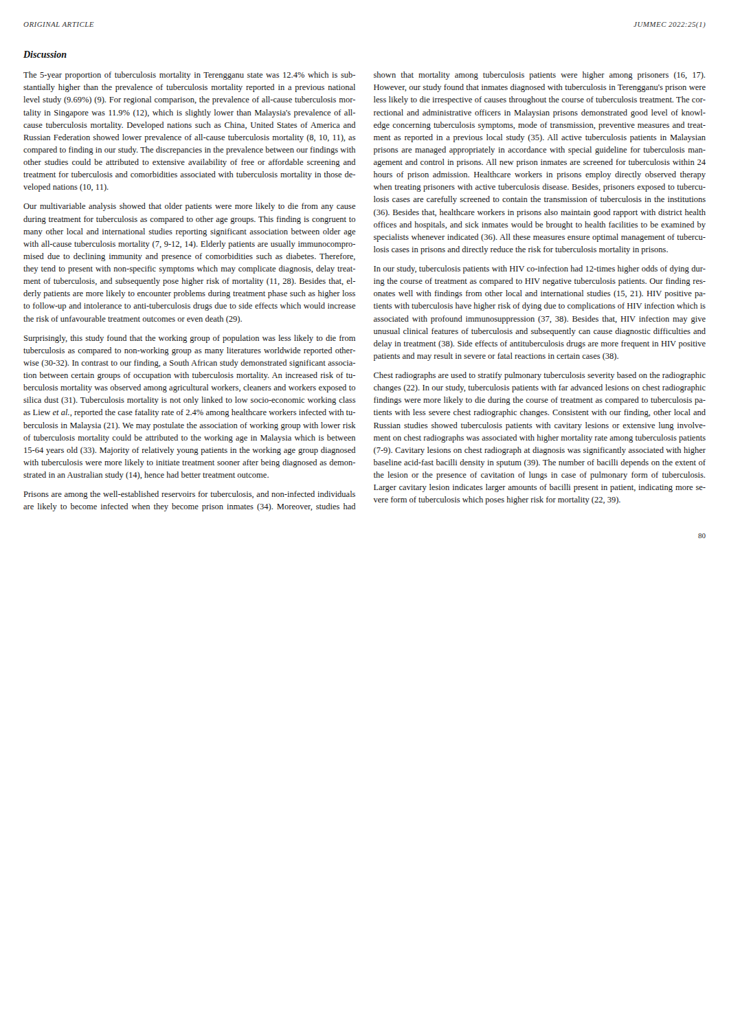Original Article
JUMMEC 2022:25(1)
Discussion
The 5-year proportion of tuberculosis mortality in Terengganu state was 12.4% which is substantially higher than the prevalence of tuberculosis mortality reported in a previous national level study (9.69%) (9). For regional comparison, the prevalence of all-cause tuberculosis mortality in Singapore was 11.9% (12), which is slightly lower than Malaysia's prevalence of all-cause tuberculosis mortality. Developed nations such as China, United States of America and Russian Federation showed lower prevalence of all-cause tuberculosis mortality (8, 10, 11), as compared to finding in our study. The discrepancies in the prevalence between our findings with other studies could be attributed to extensive availability of free or affordable screening and treatment for tuberculosis and comorbidities associated with tuberculosis mortality in those developed nations (10, 11).
Our multivariable analysis showed that older patients were more likely to die from any cause during treatment for tuberculosis as compared to other age groups. This finding is congruent to many other local and international studies reporting significant association between older age with all-cause tuberculosis mortality (7, 9-12, 14). Elderly patients are usually immunocompromised due to declining immunity and presence of comorbidities such as diabetes. Therefore, they tend to present with non-specific symptoms which may complicate diagnosis, delay treatment of tuberculosis, and subsequently pose higher risk of mortality (11, 28). Besides that, elderly patients are more likely to encounter problems during treatment phase such as higher loss to follow-up and intolerance to anti-tuberculosis drugs due to side effects which would increase the risk of unfavourable treatment outcomes or even death (29).
Surprisingly, this study found that the working group of population was less likely to die from tuberculosis as compared to non-working group as many literatures worldwide reported otherwise (30-32). In contrast to our finding, a South African study demonstrated significant association between certain groups of occupation with tuberculosis mortality. An increased risk of tuberculosis mortality was observed among agricultural workers, cleaners and workers exposed to silica dust (31). Tuberculosis mortality is not only linked to low socio-economic working class as Liew et al., reported the case fatality rate of 2.4% among healthcare workers infected with tuberculosis in Malaysia (21). We may postulate the association of working group with lower risk of tuberculosis mortality could be attributed to the working age in Malaysia which is between 15-64 years old (33). Majority of relatively young patients in the working age group diagnosed with tuberculosis were more likely to initiate treatment sooner after being diagnosed as demonstrated in an Australian study (14), hence had better treatment outcome.
Prisons are among the well-established reservoirs for tuberculosis, and non-infected individuals are likely to become infected when they become prison inmates (34). Moreover, studies had shown that mortality among tuberculosis patients were higher among prisoners (16, 17). However, our study found that inmates diagnosed with tuberculosis in Terengganu's prison were less likely to die irrespective of causes throughout the course of tuberculosis treatment. The correctional and administrative officers in Malaysian prisons demonstrated good level of knowledge concerning tuberculosis symptoms, mode of transmission, preventive measures and treatment as reported in a previous local study (35). All active tuberculosis patients in Malaysian prisons are managed appropriately in accordance with special guideline for tuberculosis management and control in prisons. All new prison inmates are screened for tuberculosis within 24 hours of prison admission. Healthcare workers in prisons employ directly observed therapy when treating prisoners with active tuberculosis disease. Besides, prisoners exposed to tuberculosis cases are carefully screened to contain the transmission of tuberculosis in the institutions (36). Besides that, healthcare workers in prisons also maintain good rapport with district health offices and hospitals, and sick inmates would be brought to health facilities to be examined by specialists whenever indicated (36). All these measures ensure optimal management of tuberculosis cases in prisons and directly reduce the risk for tuberculosis mortality in prisons.
In our study, tuberculosis patients with HIV co-infection had 12-times higher odds of dying during the course of treatment as compared to HIV negative tuberculosis patients. Our finding resonates well with findings from other local and international studies (15, 21). HIV positive patients with tuberculosis have higher risk of dying due to complications of HIV infection which is associated with profound immunosuppression (37, 38). Besides that, HIV infection may give unusual clinical features of tuberculosis and subsequently can cause diagnostic difficulties and delay in treatment (38). Side effects of antituberculosis drugs are more frequent in HIV positive patients and may result in severe or fatal reactions in certain cases (38).
Chest radiographs are used to stratify pulmonary tuberculosis severity based on the radiographic changes (22). In our study, tuberculosis patients with far advanced lesions on chest radiographic findings were more likely to die during the course of treatment as compared to tuberculosis patients with less severe chest radiographic changes. Consistent with our finding, other local and Russian studies showed tuberculosis patients with cavitary lesions or extensive lung involvement on chest radiographs was associated with higher mortality rate among tuberculosis patients (7-9). Cavitary lesions on chest radiograph at diagnosis was significantly associated with higher baseline acid-fast bacilli density in sputum (39). The number of bacilli depends on the extent of the lesion or the presence of cavitation of lungs in case of pulmonary form of tuberculosis. Larger cavitary lesion indicates larger amounts of bacilli present in patient, indicating more severe form of tuberculosis which poses higher risk for mortality (22, 39).
80